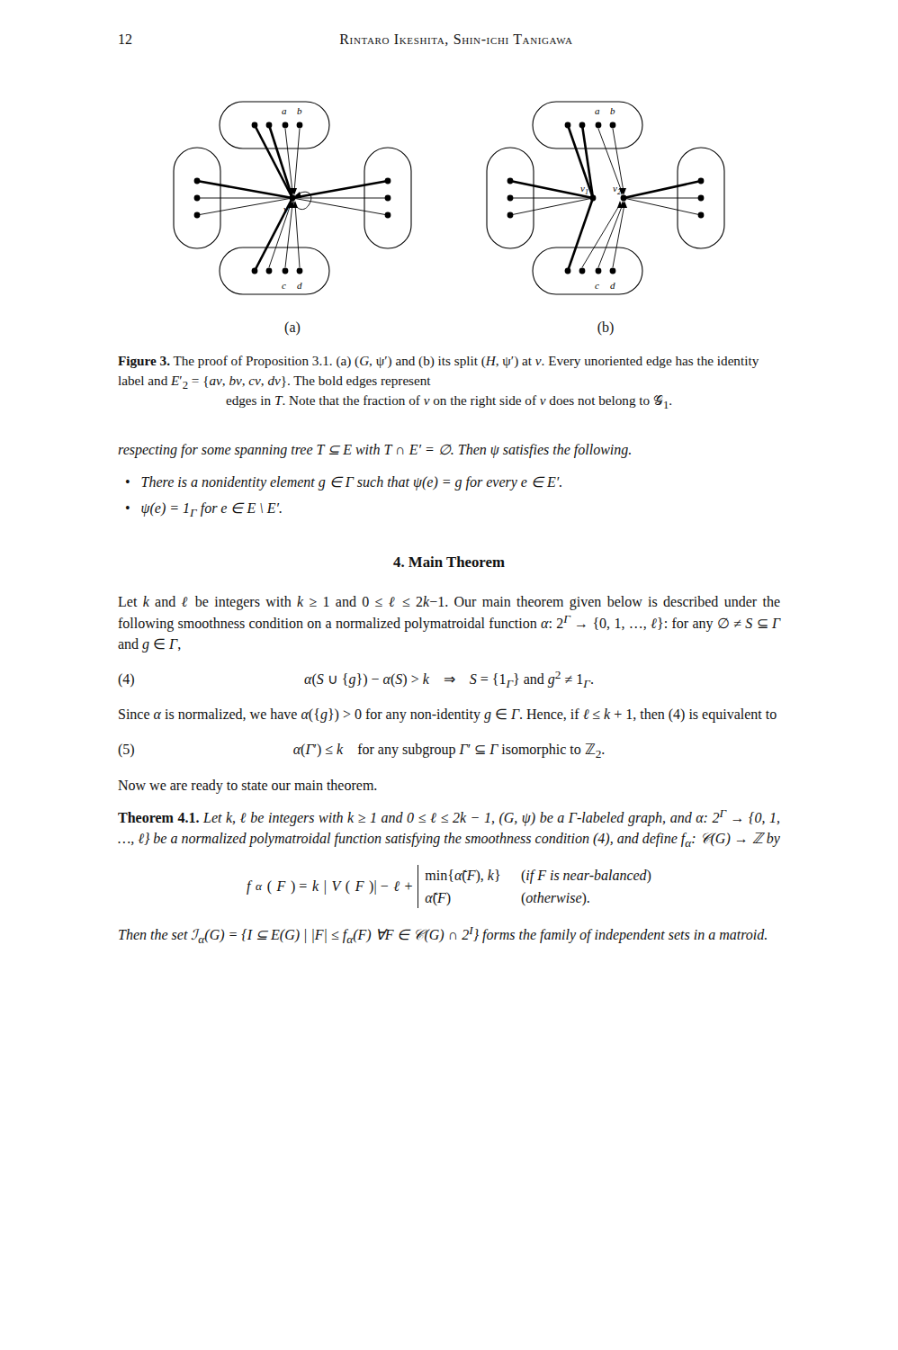12 Rintaro Ikeshita, Shin-ichi Tanigawa
v a b c d
(a)
v1 v2 a b c d
(b)
Figure 3. The proof of Proposition 3.1. (a) (G, ψ′) and (b) its split (H, ψ′) at v. Every unoriented edge has the identity label and E′2 = {av, bv, cv, dv}. The bold edges represent edges in T. Note that the fraction of v on the right side of v does not belong to 𝒢1.
respecting for some spanning tree T ⊆ E with T ∩ E′ = ∅. Then ψ satisfies the following.
There is a nonidentity element g ∈ Γ such that ψ(e) = g for every e ∈ E′.
ψ(e) = 1Γ for e ∈ E \ E′.
4. Main Theorem
Let k and ℓ be integers with k ≥ 1 and 0 ≤ ℓ ≤ 2k−1. Our main theorem given below is described under the following smoothness condition on a normalized polymatroidal function α: 2Γ → {0, 1, …, ℓ}: for any ∅ ≠ S ⊆ Γ and g ∈ Γ,
(4)
α(S ∪ {g}) − α(S) > k ⇒ S = {1Γ} and g2 ≠ 1Γ.
Since α is normalized, we have α({g}) > 0 for any non-identity g ∈ Γ. Hence, if ℓ ≤ k + 1, then (4) is equivalent to
(5)
α(Γ′) ≤ k for any subgroup Γ′ ⊆ Γ isomorphic to ℤ2.
Now we are ready to state our main theorem.
Theorem 4.1. Let k, ℓ be integers with k ≥ 1 and 0 ≤ ℓ ≤ 2k − 1, (G, ψ) be a Γ-labeled graph, and α: 2Γ → {0, 1, …, ℓ} be a normalized polymatroidal function satisfying the smoothness condition (4), and define fα: 𝒞(G) → ℤ by
fα(F) = k|V(F)| − ℓ + min{α̃(F), k}(if F is near-balanced) α̃(F)(otherwise).
Then the set ℐα(G) = {I ⊆ E(G) | |F| ≤ fα(F) ∀F ∈ 𝒞(G) ∩ 2I} forms the family of independent sets in a matroid.